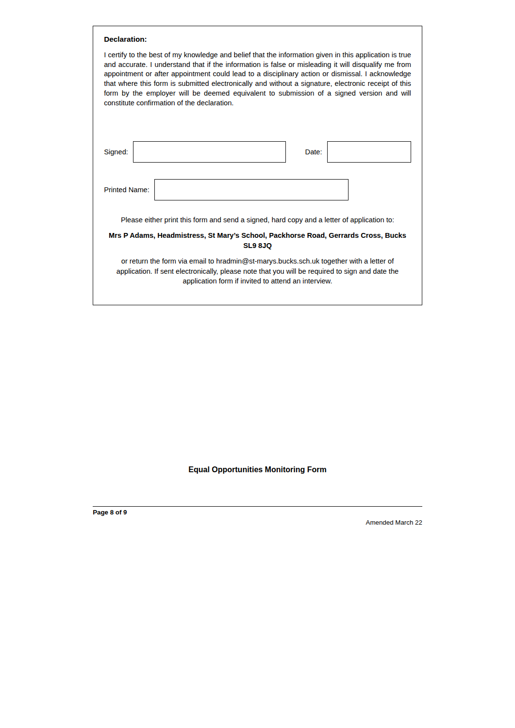Declaration:
I certify to the best of my knowledge and belief that the information given in this application is true and accurate. I understand that if the information is false or misleading it will disqualify me from appointment or after appointment could lead to a disciplinary action or dismissal. I acknowledge that where this form is submitted electronically and without a signature, electronic receipt of this form by the employer will be deemed equivalent to submission of a signed version and will constitute confirmation of the declaration.
Signed:
Date:
Printed Name:
Please either print this form and send a signed, hard copy and a letter of application to:
Mrs P Adams, Headmistress, St Mary’s School, Packhorse Road, Gerrards Cross, Bucks SL9 8JQ
or return the form via email to hradmin@st-marys.bucks.sch.uk together with a letter of application. If sent electronically, please note that you will be required to sign and date the application form if invited to attend an interview.
Equal Opportunities Monitoring Form
Page 8 of 9
Amended March 22